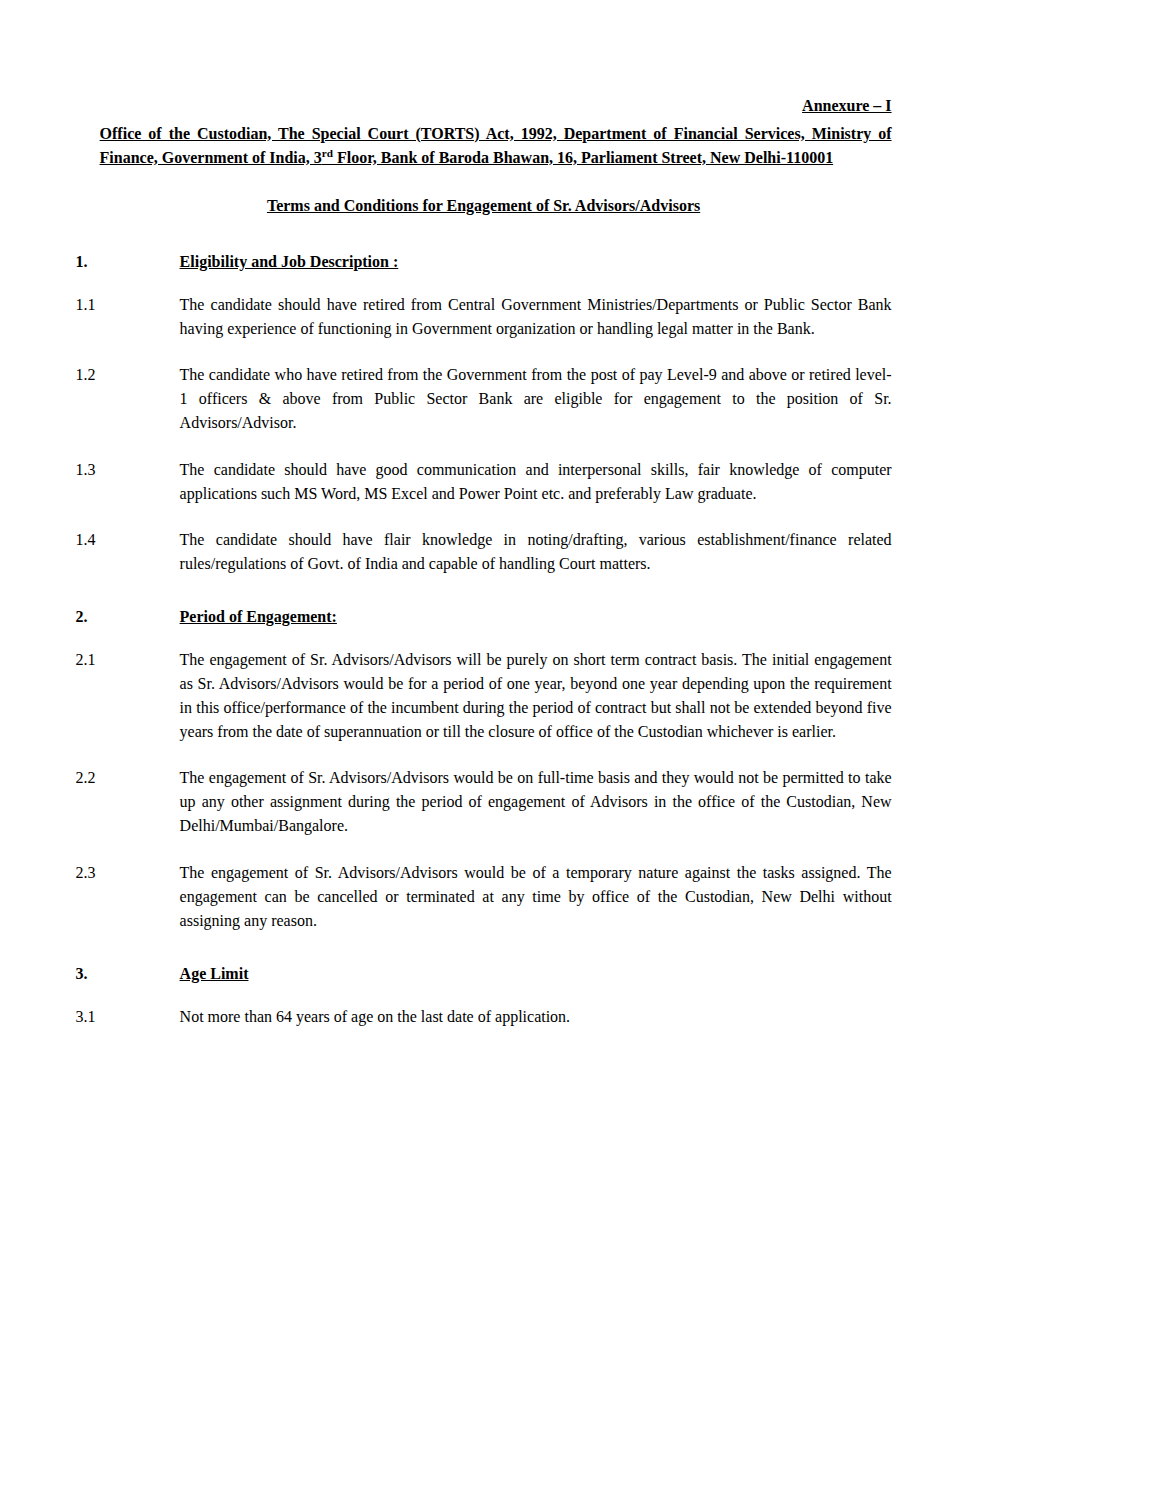Annexure – I
Office of the Custodian, The Special Court (TORTS) Act, 1992, Department of Financial Services, Ministry of Finance, Government of India, 3rd Floor, Bank of Baroda Bhawan, 16, Parliament Street, New Delhi-110001
Terms and Conditions for Engagement of Sr. Advisors/Advisors
1. Eligibility and Job Description :
1.1 The candidate should have retired from Central Government Ministries/Departments or Public Sector Bank having experience of functioning in Government organization or handling legal matter in the Bank.
1.2 The candidate who have retired from the Government from the post of pay Level-9 and above or retired level-1 officers & above from Public Sector Bank are eligible for engagement to the position of Sr. Advisors/Advisor.
1.3 The candidate should have good communication and interpersonal skills, fair knowledge of computer applications such MS Word, MS Excel and Power Point etc. and preferably Law graduate.
1.4 The candidate should have flair knowledge in noting/drafting, various establishment/finance related rules/regulations of Govt. of India and capable of handling Court matters.
2. Period of Engagement:
2.1 The engagement of Sr. Advisors/Advisors will be purely on short term contract basis. The initial engagement as Sr. Advisors/Advisors would be for a period of one year, beyond one year depending upon the requirement in this office/performance of the incumbent during the period of contract but shall not be extended beyond five years from the date of superannuation or till the closure of office of the Custodian whichever is earlier.
2.2 The engagement of Sr. Advisors/Advisors would be on full-time basis and they would not be permitted to take up any other assignment during the period of engagement of Advisors in the office of the Custodian, New Delhi/Mumbai/Bangalore.
2.3 The engagement of Sr. Advisors/Advisors would be of a temporary nature against the tasks assigned. The engagement can be cancelled or terminated at any time by office of the Custodian, New Delhi without assigning any reason.
3. Age Limit
3.1 Not more than 64 years of age on the last date of application.